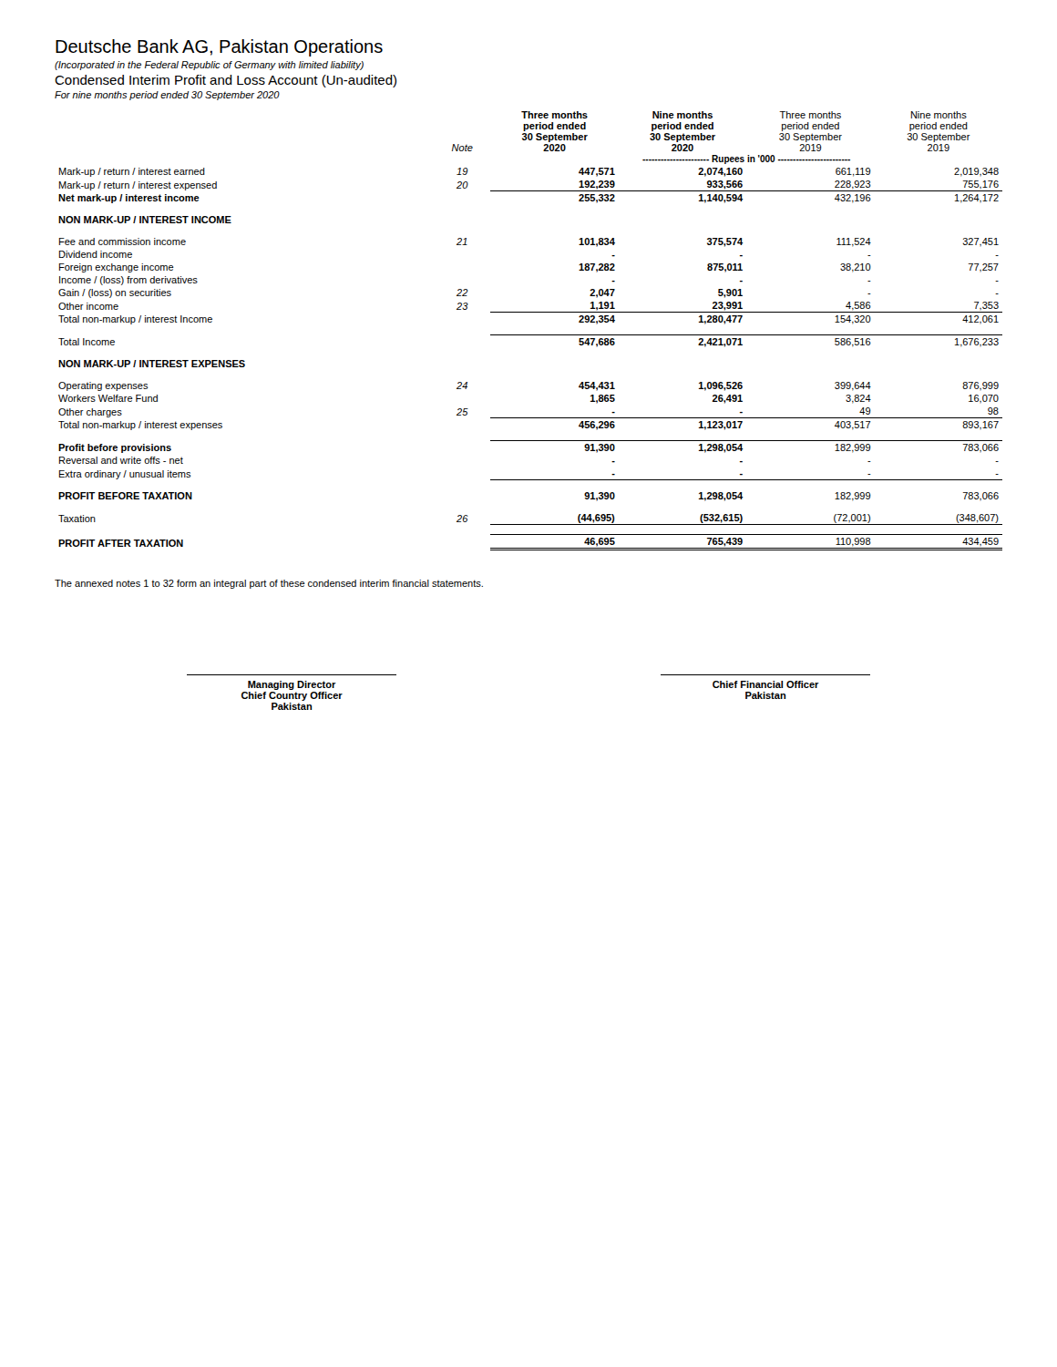Deutsche Bank AG, Pakistan Operations
(Incorporated in the Federal Republic of Germany with limited liability)
Condensed Interim Profit and Loss Account (Un-audited)
For nine months period ended 30 September 2020
| | Note | Three months period ended 30 September 2020 | Nine months period ended 30 September 2020 | Three months period ended 30 September 2019 | Nine months period ended 30 September 2019 |
| --- | --- | --- | --- | --- | --- |
| | | ---------------------- Rupees in '000 ------------------------ |
| Mark-up / return / interest earned | 19 | 447,571 | 2,074,160 | 661,119 | 2,019,348 |
| Mark-up / return / interest expensed | 20 | 192,239 | 933,566 | 228,923 | 755,176 |
| Net mark-up / interest income | | 255,332 | 1,140,594 | 432,196 | 1,264,172 |
| NON MARK-UP / INTEREST INCOME |
| Fee and commission income | 21 | 101,834 | 375,574 | 111,524 | 327,451 |
| Dividend income | | - | - | - | - |
| Foreign exchange income | | 187,282 | 875,011 | 38,210 | 77,257 |
| Income / (loss) from derivatives | | - | - | - | - |
| Gain / (loss) on securities | 22 | 2,047 | 5,901 | - | - |
| Other income | 23 | 1,191 | 23,991 | 4,586 | 7,353 |
| Total non-markup / interest Income | | 292,354 | 1,280,477 | 154,320 | 412,061 |
| Total Income | | 547,686 | 2,421,071 | 586,516 | 1,676,233 |
| NON MARK-UP / INTEREST EXPENSES |
| Operating expenses | 24 | 454,431 | 1,096,526 | 399,644 | 876,999 |
| Workers Welfare Fund | | 1,865 | 26,491 | 3,824 | 16,070 |
| Other charges | 25 | - | - | 49 | 98 |
| Total non-markup / interest expenses | | 456,296 | 1,123,017 | 403,517 | 893,167 |
| Profit before provisions | | 91,390 | 1,298,054 | 182,999 | 783,066 |
| Reversal and write offs - net | | - | - | - | - |
| Extra ordinary / unusual items | | - | - | - | - |
| PROFIT BEFORE TAXATION | | 91,390 | 1,298,054 | 182,999 | 783,066 |
| Taxation | 26 | (44,695) | (532,615) | (72,001) | (348,607) |
| PROFIT AFTER TAXATION | | 46,695 | 765,439 | 110,998 | 434,459 |
The annexed notes 1 to 32 form an integral part of these condensed interim financial statements.
| Managing Director Chief Country Officer Pakistan | Chief Financial Officer Pakistan |